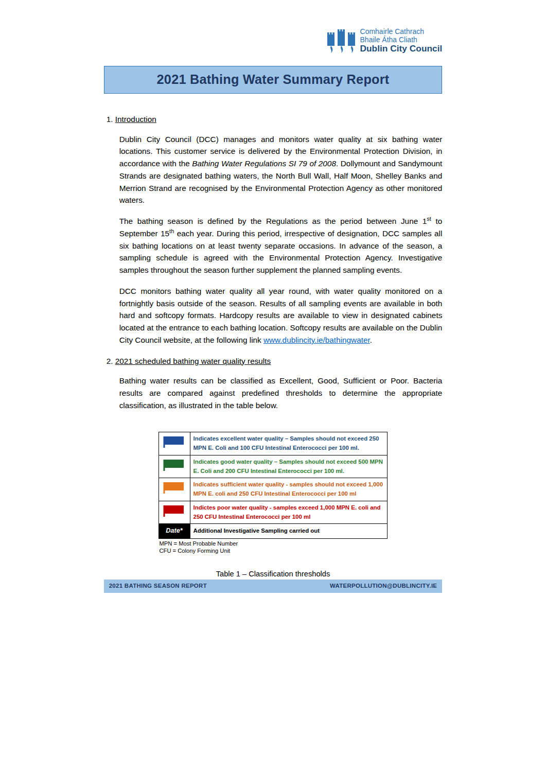Comhairle Cathrach
Bhaile Átha Cliath
Dublin City Council
2021 Bathing Water Summary Report
Introduction
Dublin City Council (DCC) manages and monitors water quality at six bathing water locations. This customer service is delivered by the Environmental Protection Division, in accordance with the Bathing Water Regulations SI 79 of 2008. Dollymount and Sandymount Strands are designated bathing waters, the North Bull Wall, Half Moon, Shelley Banks and Merrion Strand are recognised by the Environmental Protection Agency as other monitored waters.
The bathing season is defined by the Regulations as the period between June 1st to September 15th each year. During this period, irrespective of designation, DCC samples all six bathing locations on at least twenty separate occasions. In advance of the season, a sampling schedule is agreed with the Environmental Protection Agency. Investigative samples throughout the season further supplement the planned sampling events.
DCC monitors bathing water quality all year round, with water quality monitored on a fortnightly basis outside of the season. Results of all sampling events are available in both hard and softcopy formats. Hardcopy results are available to view in designated cabinets located at the entrance to each bathing location. Softcopy results are available on the Dublin City Council website, at the following link www.dublincity.ie/bathingwater.
2021 scheduled bathing water quality results
Bathing water results can be classified as Excellent, Good, Sufficient or Poor. Bacteria results are compared against predefined thresholds to determine the appropriate classification, as illustrated in the table below.
| | Indicates excellent water quality – Samples should not exceed 250 MPN E. Coli and 100 CFU Intestinal Enterococci per 100 ml. |
| | Indicates good water quality – Samples should not exceed 500 MPN E. Coli and 200 CFU Intestinal Enterococci per 100 ml. |
| | Indicates sufficient water quality - samples should not exceed 1,000 MPN E. coli and 250 CFU Intestinal Enterococci per 100 ml |
| | Indictes poor water quality - samples exceed 1,000 MPN E. coli and 250 CFU Intestinal Enterococci per 100 ml |
| Date* | Additional Investigative Sampling carried out |
MPN = Most Probable Number
CFU = Colony Forming Unit
Table 1 – Classification thresholds
2021 Bathing Season Report waterpollution@dublincity.ie